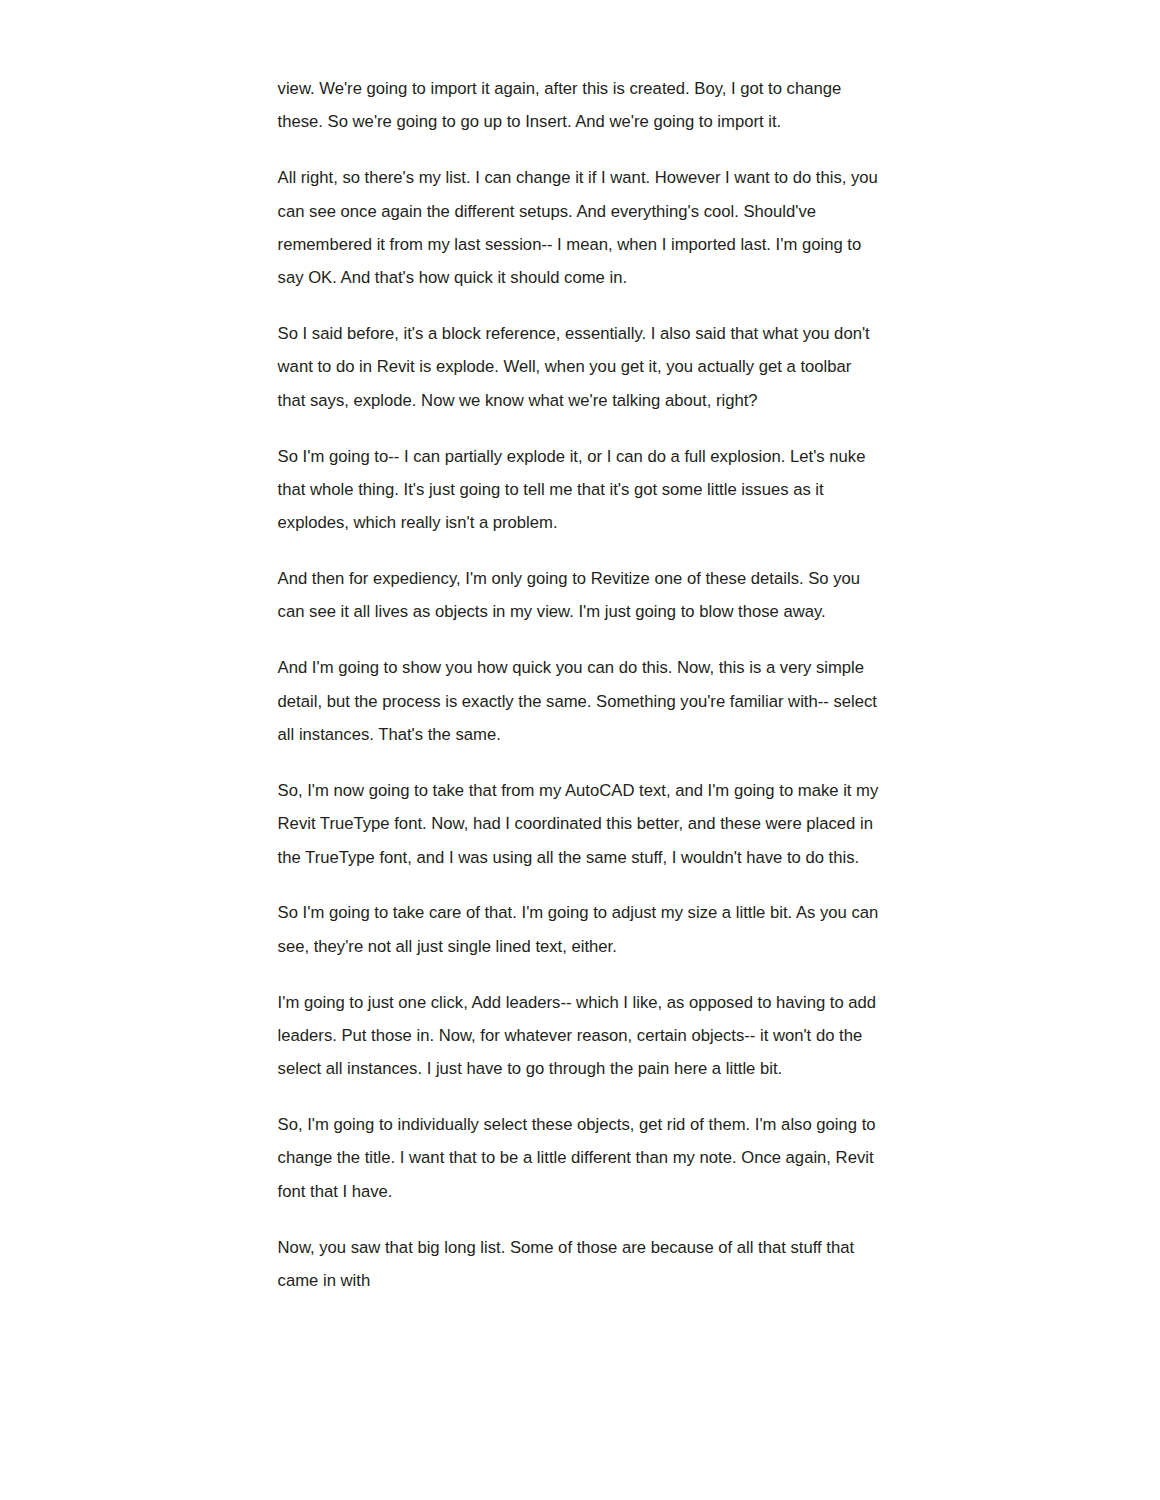view. We're going to import it again, after this is created. Boy, I got to change these. So we're going to go up to Insert. And we're going to import it.
All right, so there's my list. I can change it if I want. However I want to do this, you can see once again the different setups. And everything's cool. Should've remembered it from my last session-- I mean, when I imported last. I'm going to say OK. And that's how quick it should come in.
So I said before, it's a block reference, essentially. I also said that what you don't want to do in Revit is explode. Well, when you get it, you actually get a toolbar that says, explode. Now we know what we're talking about, right?
So I'm going to-- I can partially explode it, or I can do a full explosion. Let's nuke that whole thing. It's just going to tell me that it's got some little issues as it explodes, which really isn't a problem.
And then for expediency, I'm only going to Revitize one of these details. So you can see it all lives as objects in my view. I'm just going to blow those away.
And I'm going to show you how quick you can do this. Now, this is a very simple detail, but the process is exactly the same. Something you're familiar with-- select all instances. That's the same.
So, I'm now going to take that from my AutoCAD text, and I'm going to make it my Revit TrueType font. Now, had I coordinated this better, and these were placed in the TrueType font, and I was using all the same stuff, I wouldn't have to do this.
So I'm going to take care of that. I'm going to adjust my size a little bit. As you can see, they're not all just single lined text, either.
I'm going to just one click, Add leaders-- which I like, as opposed to having to add leaders. Put those in. Now, for whatever reason, certain objects-- it won't do the select all instances. I just have to go through the pain here a little bit.
So, I'm going to individually select these objects, get rid of them. I'm also going to change the title. I want that to be a little different than my note. Once again, Revit font that I have.
Now, you saw that big long list. Some of those are because of all that stuff that came in with